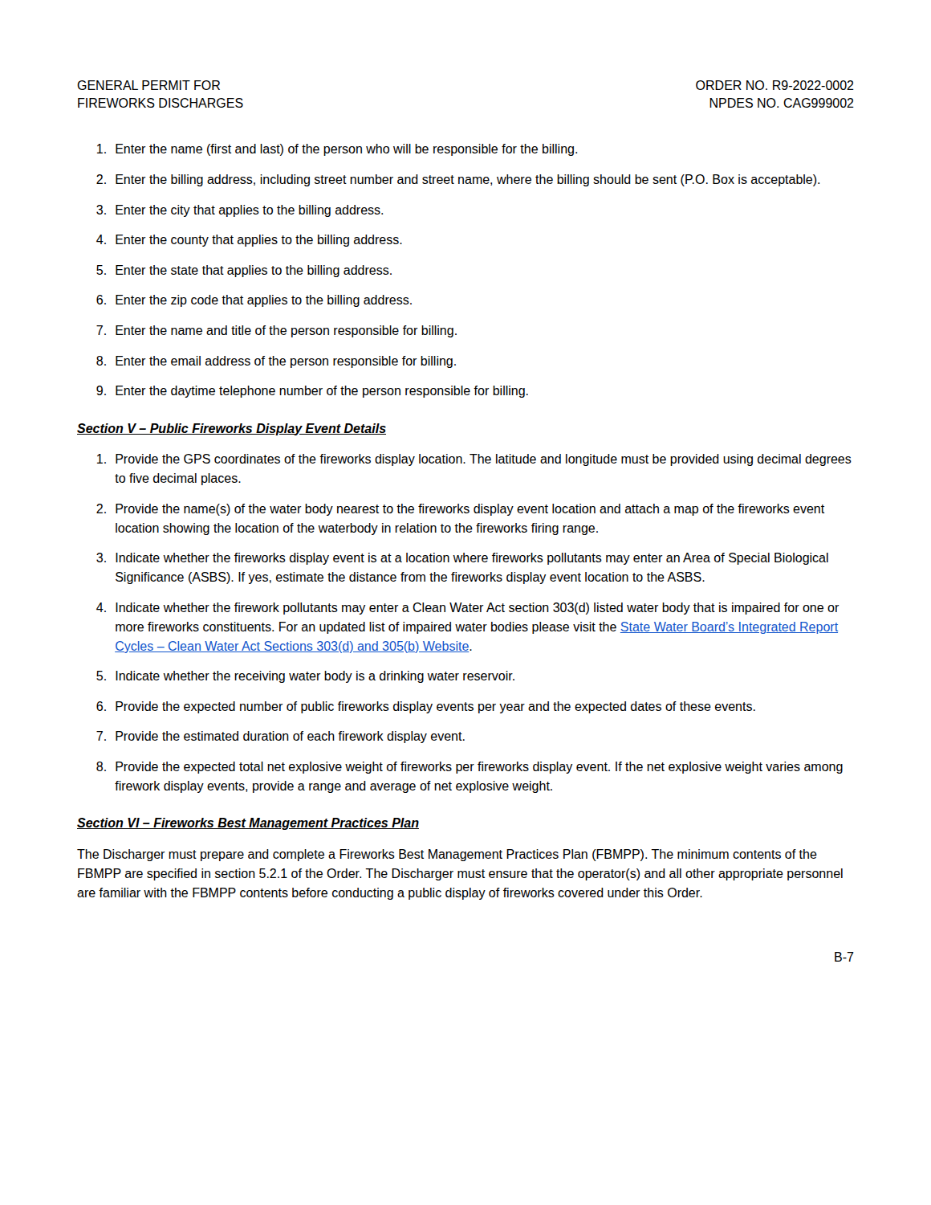General Permit for
Fireworks Discharges
Order No. R9-2022-0002
NPDES No. CAG999002
Enter the name (first and last) of the person who will be responsible for the billing.
Enter the billing address, including street number and street name, where the billing should be sent (P.O. Box is acceptable).
Enter the city that applies to the billing address.
Enter the county that applies to the billing address.
Enter the state that applies to the billing address.
Enter the zip code that applies to the billing address.
Enter the name and title of the person responsible for billing.
Enter the email address of the person responsible for billing.
Enter the daytime telephone number of the person responsible for billing.
Section V – Public Fireworks Display Event Details
Provide the GPS coordinates of the fireworks display location. The latitude and longitude must be provided using decimal degrees to five decimal places.
Provide the name(s) of the water body nearest to the fireworks display event location and attach a map of the fireworks event location showing the location of the waterbody in relation to the fireworks firing range.
Indicate whether the fireworks display event is at a location where fireworks pollutants may enter an Area of Special Biological Significance (ASBS). If yes, estimate the distance from the fireworks display event location to the ASBS.
Indicate whether the firework pollutants may enter a Clean Water Act section 303(d) listed water body that is impaired for one or more fireworks constituents. For an updated list of impaired water bodies please visit the State Water Board’s Integrated Report Cycles – Clean Water Act Sections 303(d) and 305(b) Website.
Indicate whether the receiving water body is a drinking water reservoir.
Provide the expected number of public fireworks display events per year and the expected dates of these events.
Provide the estimated duration of each firework display event.
Provide the expected total net explosive weight of fireworks per fireworks display event. If the net explosive weight varies among firework display events, provide a range and average of net explosive weight.
Section VI – Fireworks Best Management Practices Plan
The Discharger must prepare and complete a Fireworks Best Management Practices Plan (FBMPP). The minimum contents of the FBMPP are specified in section 5.2.1 of the Order. The Discharger must ensure that the operator(s) and all other appropriate personnel are familiar with the FBMPP contents before conducting a public display of fireworks covered under this Order.
B-7